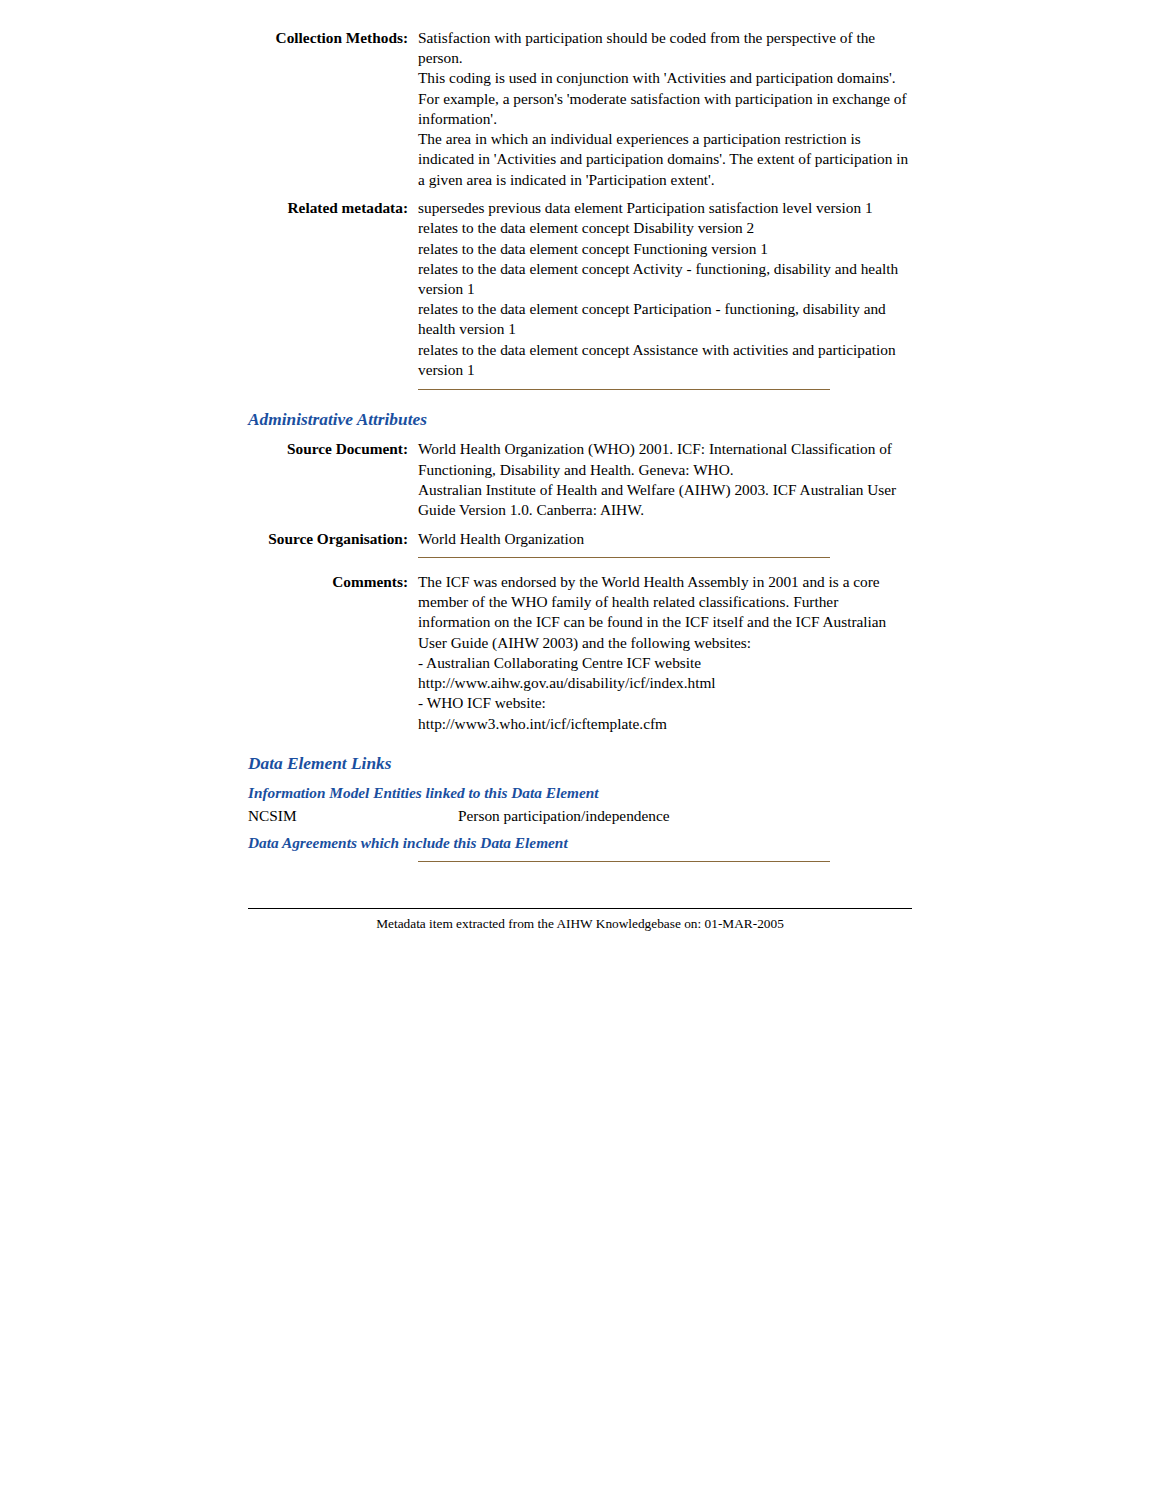Collection Methods:
Satisfaction with participation should be coded from the perspective of the person.
This coding is used in conjunction with 'Activities and participation domains'. For example, a person's 'moderate satisfaction with participation in exchange of information'.
The area in which an individual experiences a participation restriction is indicated in 'Activities and participation domains'. The extent of participation in a given area is indicated in 'Participation extent'.
Related metadata:
supersedes previous data element Participation satisfaction level version 1
relates to the data element concept Disability version 2
relates to the data element concept Functioning version 1
relates to the data element concept Activity - functioning, disability and health version 1
relates to the data element concept Participation - functioning, disability and health version 1
relates to the data element concept Assistance with activities and participation version 1
Administrative Attributes
Source Document:
World Health Organization (WHO) 2001. ICF: International Classification of Functioning, Disability and Health. Geneva: WHO.
Australian Institute of Health and Welfare (AIHW) 2003. ICF Australian User Guide Version 1.0. Canberra: AIHW.
Source Organisation:
World Health Organization
Comments:
The ICF was endorsed by the World Health Assembly in 2001 and is a core member of the WHO family of health related classifications. Further information on the ICF can be found in the ICF itself and the ICF Australian User Guide (AIHW 2003) and the following websites:
- Australian Collaborating Centre ICF website
http://www.aihw.gov.au/disability/icf/index.html
- WHO ICF website:
http://www3.who.int/icf/icftemplate.cfm
Data Element Links
Information Model Entities linked to this Data Element
| NCSIM | Person participation/independence |
Data Agreements which include this Data Element
Metadata item extracted from the AIHW Knowledgebase on: 01-MAR-2005